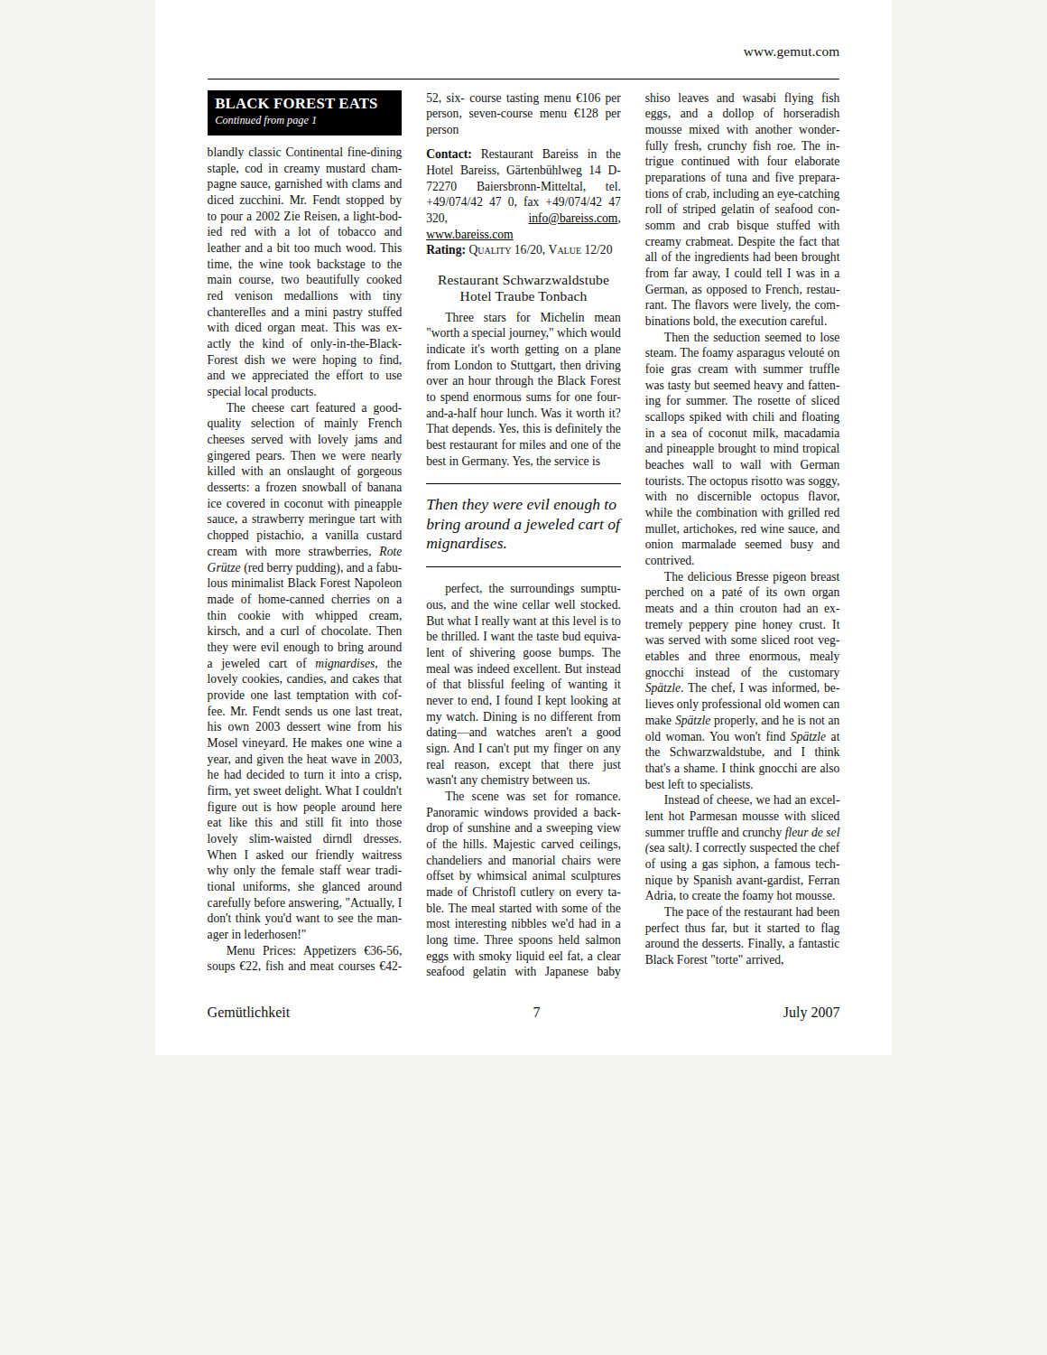www.gemut.com
BLACK FOREST EATS
Continued from page 1
blandly classic Continental fine-dining staple, cod in creamy mustard champagne sauce, garnished with clams and diced zucchini. Mr. Fendt stopped by to pour a 2002 Zie Reisen, a light-bodied red with a lot of tobacco and leather and a bit too much wood. This time, the wine took backstage to the main course, two beautifully cooked red venison medallions with tiny chanterelles and a mini pastry stuffed with diced organ meat. This was exactly the kind of only-in-the-Black-Forest dish we were hoping to find, and we appreciated the effort to use special local products.
The cheese cart featured a good-quality selection of mainly French cheeses served with lovely jams and gingered pears. Then we were nearly killed with an onslaught of gorgeous desserts: a frozen snowball of banana ice covered in coconut with pineapple sauce, a strawberry meringue tart with chopped pistachio, a vanilla custard cream with more strawberries, Rote Grütze (red berry pudding), and a fabulous minimalist Black Forest Napoleon made of home-canned cherries on a thin cookie with whipped cream, kirsch, and a curl of chocolate. Then they were evil enough to bring around a jeweled cart of mignardises, the lovely cookies, candies, and cakes that provide one last temptation with coffee. Mr. Fendt sends us one last treat, his own 2003 dessert wine from his Mosel vineyard. He makes one wine a year, and given the heat wave in 2003, he had decided to turn it into a crisp, firm, yet sweet delight. What I couldn't figure out is how people around here eat like this and still fit into those lovely slim-waisted dirndl dresses. When I asked our friendly waitress why only the female staff wear traditional uniforms, she glanced around carefully before answering, "Actually, I don't think you'd want to see the manager in lederhosen!"
Menu Prices: Appetizers €36-56, soups €22, fish and meat courses €42-52, six- course tasting menu €106 per person, seven-course menu €128 per person
Contact: Restaurant Bareiss in the Hotel Bareiss, Gärtenbühlweg 14 D-72270 Baiersbronn-Mitteltal, tel. +49/074/42 47 0, fax +49/074/42 47 320, info@bareiss.com, www.bareiss.com
Rating: Quality 16/20, Value 12/20
Restaurant Schwarzwaldstube
Hotel Traube Tonbach
Three stars for Michelin mean "worth a special journey," which would indicate it's worth getting on a plane from London to Stuttgart, then driving over an hour through the Black Forest to spend enormous sums for one four-and-a-half hour lunch. Was it worth it? That depends. Yes, this is definitely the best restaurant for miles and one of the best in Germany. Yes, the service is
Then they were evil enough to bring around a jeweled cart of mignardises.
perfect, the surroundings sumptuous, and the wine cellar well stocked. But what I really want at this level is to be thrilled. I want the taste bud equivalent of shivering goose bumps. The meal was indeed excellent. But instead of that blissful feeling of wanting it never to end, I found I kept looking at my watch. Dining is no different from dating—and watches aren't a good sign. And I can't put my finger on any real reason, except that there just wasn't any chemistry between us.
The scene was set for romance. Panoramic windows provided a backdrop of sunshine and a sweeping view of the hills. Majestic carved ceilings, chandeliers and manorial chairs were offset by whimsical animal sculptures made of Christofl cutlery on every table. The meal started with some of the most interesting nibbles we'd had in a long time. Three spoons held salmon eggs with smoky liquid eel fat, a clear seafood gelatin with Japanese baby shiso leaves and wasabi flying fish eggs, and a dollop of horseradish mousse mixed with another wonderfully fresh, crunchy fish roe. The intrigue continued with four elaborate preparations of tuna and five preparations of crab, including an eye-catching roll of striped gelatin of seafood consomm and crab bisque stuffed with creamy crabmeat. Despite the fact that all of the ingredients had been brought from far away, I could tell I was in a German, as opposed to French, restaurant. The flavors were lively, the combinations bold, the execution careful.
Then the seduction seemed to lose steam. The foamy asparagus velouté on foie gras cream with summer truffle was tasty but seemed heavy and fattening for summer. The rosette of sliced scallops spiked with chili and floating in a sea of coconut milk, macadamia and pineapple brought to mind tropical beaches wall to wall with German tourists. The octopus risotto was soggy, with no discernible octopus flavor, while the combination with grilled red mullet, artichokes, red wine sauce, and onion marmalade seemed busy and contrived.
The delicious Bresse pigeon breast perched on a paté of its own organ meats and a thin crouton had an extremely peppery pine honey crust. It was served with some sliced root vegetables and three enormous, mealy gnocchi instead of the customary Spätzle. The chef, I was informed, believes only professional old women can make Spätzle properly, and he is not an old woman. You won't find Spätzle at the Schwarzwaldstube, and I think that's a shame. I think gnocchi are also best left to specialists.
Instead of cheese, we had an excellent hot Parmesan mousse with sliced summer truffle and crunchy fleur de sel (sea salt). I correctly suspected the chef of using a gas siphon, a famous technique by Spanish avant-gardist, Ferran Adria, to create the foamy hot mousse.
The pace of the restaurant had been perfect thus far, but it started to flag around the desserts. Finally, a fantastic Black Forest "torte" arrived,
Gemütlichkeit
7
July 2007